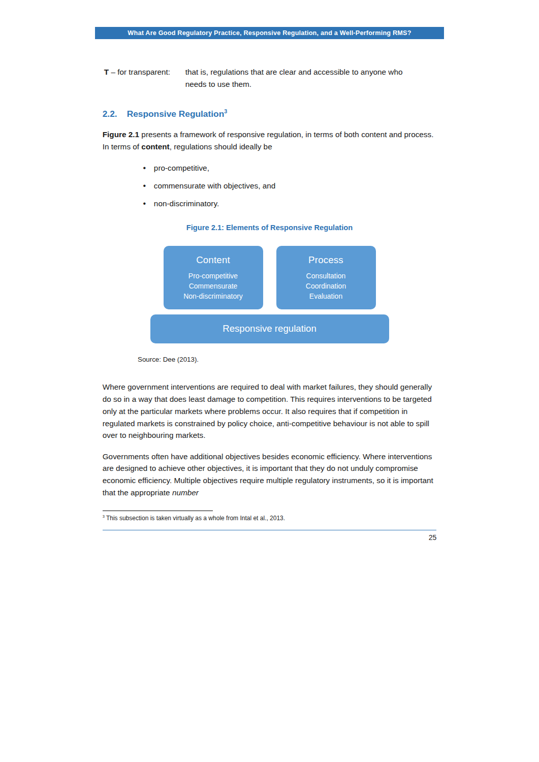What Are Good Regulatory Practice, Responsive Regulation, and a Well-Performing RMS?
T – for transparent:
that is, regulations that are clear and accessible to anyone who needs to use them.
2.2. Responsive Regulation3
Figure 2.1 presents a framework of responsive regulation, in terms of both content and process. In terms of content, regulations should ideally be
pro-competitive,
commensurate with objectives, and
non-discriminatory.
Figure 2.1: Elements of Responsive Regulation
Content
Pro-competitive
Commensurate
Non-discriminatory
Process
Consultation
Coordination
Evaluation
Responsive regulation
Source: Dee (2013).
Where government interventions are required to deal with market failures, they should generally do so in a way that does least damage to competition. This requires interventions to be targeted only at the particular markets where problems occur. It also requires that if competition in regulated markets is constrained by policy choice, anti-competitive behaviour is not able to spill over to neighbouring markets.
Governments often have additional objectives besides economic efficiency. Where interventions are designed to achieve other objectives, it is important that they do not unduly compromise economic efficiency. Multiple objectives require multiple regulatory instruments, so it is important that the appropriate number
3 This subsection is taken virtually as a whole from Intal et al., 2013.
25